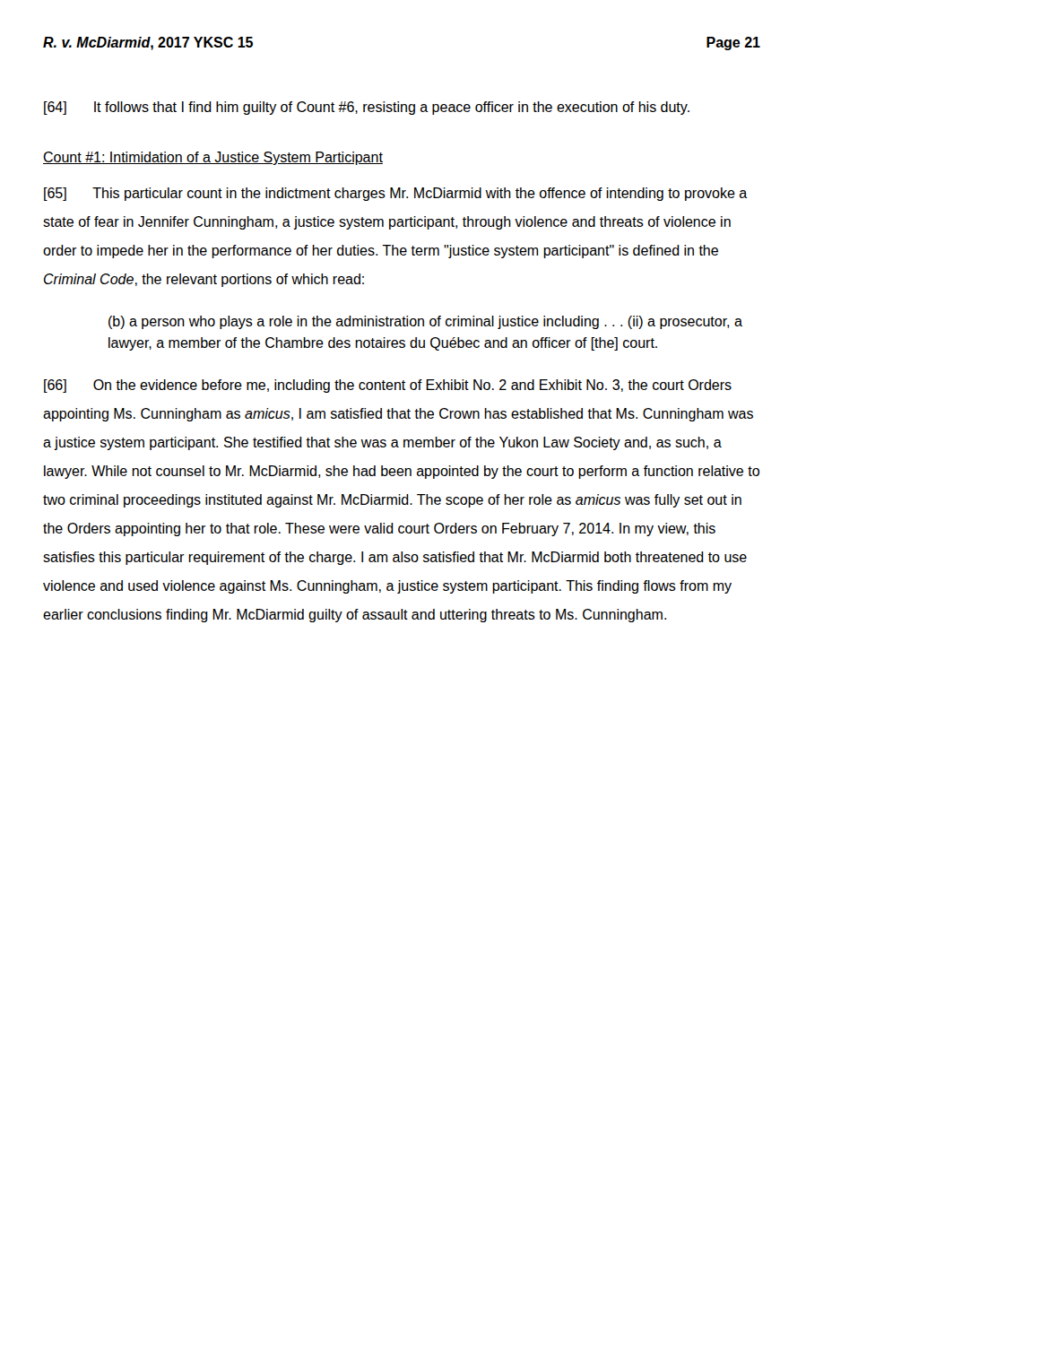R. v. McDiarmid, 2017 YKSC 15 Page 21
[64] It follows that I find him guilty of Count #6, resisting a peace officer in the execution of his duty.
Count #1: Intimidation of a Justice System Participant
[65] This particular count in the indictment charges Mr. McDiarmid with the offence of intending to provoke a state of fear in Jennifer Cunningham, a justice system participant, through violence and threats of violence in order to impede her in the performance of her duties. The term "justice system participant" is defined in the Criminal Code, the relevant portions of which read:
(b) a person who plays a role in the administration of criminal justice including . . . (ii) a prosecutor, a lawyer, a member of the Chambre des notaires du Québec and an officer of [the] court.
[66] On the evidence before me, including the content of Exhibit No. 2 and Exhibit No. 3, the court Orders appointing Ms. Cunningham as amicus, I am satisfied that the Crown has established that Ms. Cunningham was a justice system participant. She testified that she was a member of the Yukon Law Society and, as such, a lawyer. While not counsel to Mr. McDiarmid, she had been appointed by the court to perform a function relative to two criminal proceedings instituted against Mr. McDiarmid. The scope of her role as amicus was fully set out in the Orders appointing her to that role. These were valid court Orders on February 7, 2014. In my view, this satisfies this particular requirement of the charge. I am also satisfied that Mr. McDiarmid both threatened to use violence and used violence against Ms. Cunningham, a justice system participant. This finding flows from my earlier conclusions finding Mr. McDiarmid guilty of assault and uttering threats to Ms. Cunningham.